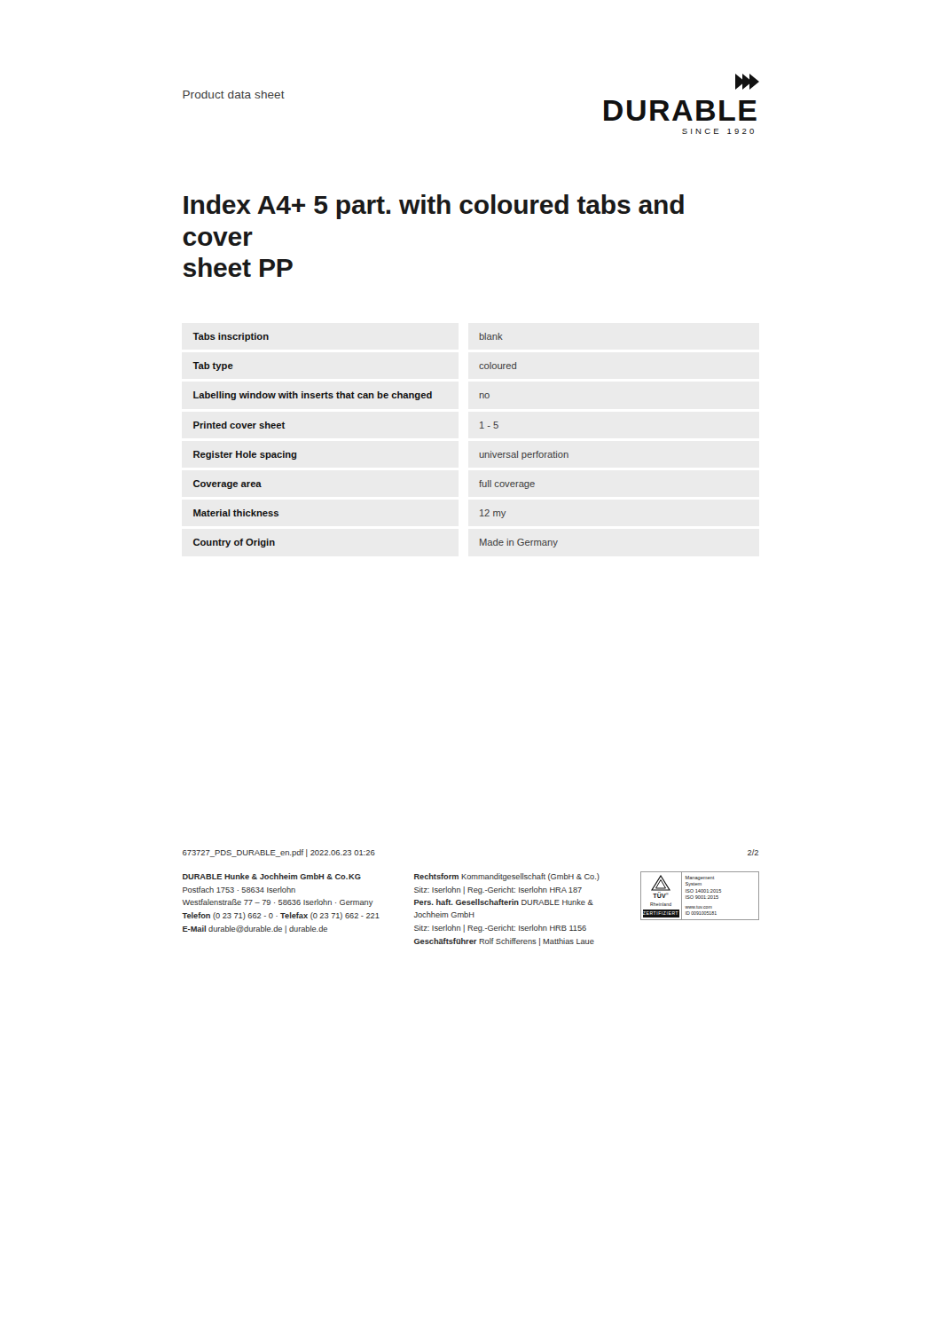Product data sheet
DURABLE SINCE 1920
Index A4+ 5 part. with coloured tabs and cover
sheet PP
| Tabs inscription | | blank |
| Tab type | | coloured |
| Labelling window with inserts that can be changed | | no |
| Printed cover sheet | | 1 - 5 |
| Register Hole spacing | | universal perforation |
| Coverage area | | full coverage |
| Material thickness | | 12 my |
| Country of Origin | | Made in Germany |
673727_PDS_DURABLE_en.pdf | 2022.06.23 01:26 2/2
DURABLE Hunke & Jochheim GmbH & Co. KG
Postfach 1753 · 58634 Iserlohn
Westfalenstraße 77 – 79 · 58636 Iserlohn · Germany
Telefon (0 23 71) 662 - 0 · Telefax (0 23 71) 662 - 221
E-Mail durable@durable.de | durable.de
Rechtsform Kommanditgesellschaft (GmbH & Co.)
Sitz: Iserlohn | Reg.-Gericht: Iserlohn HRA 187
Pers. haft. Gesellschafterin DURABLE Hunke & Jochheim GmbH
Sitz: Iserlohn | Reg.-Gericht: Iserlohn HRB 1156
Geschäftsführer Rolf Schifferens | Matthias Laue
TÜV®
Rheinland
ZERTIFIZIERT
Management System ISO 14001:2015 ISO 9001:2015 www.tuv.com ID 0091005181